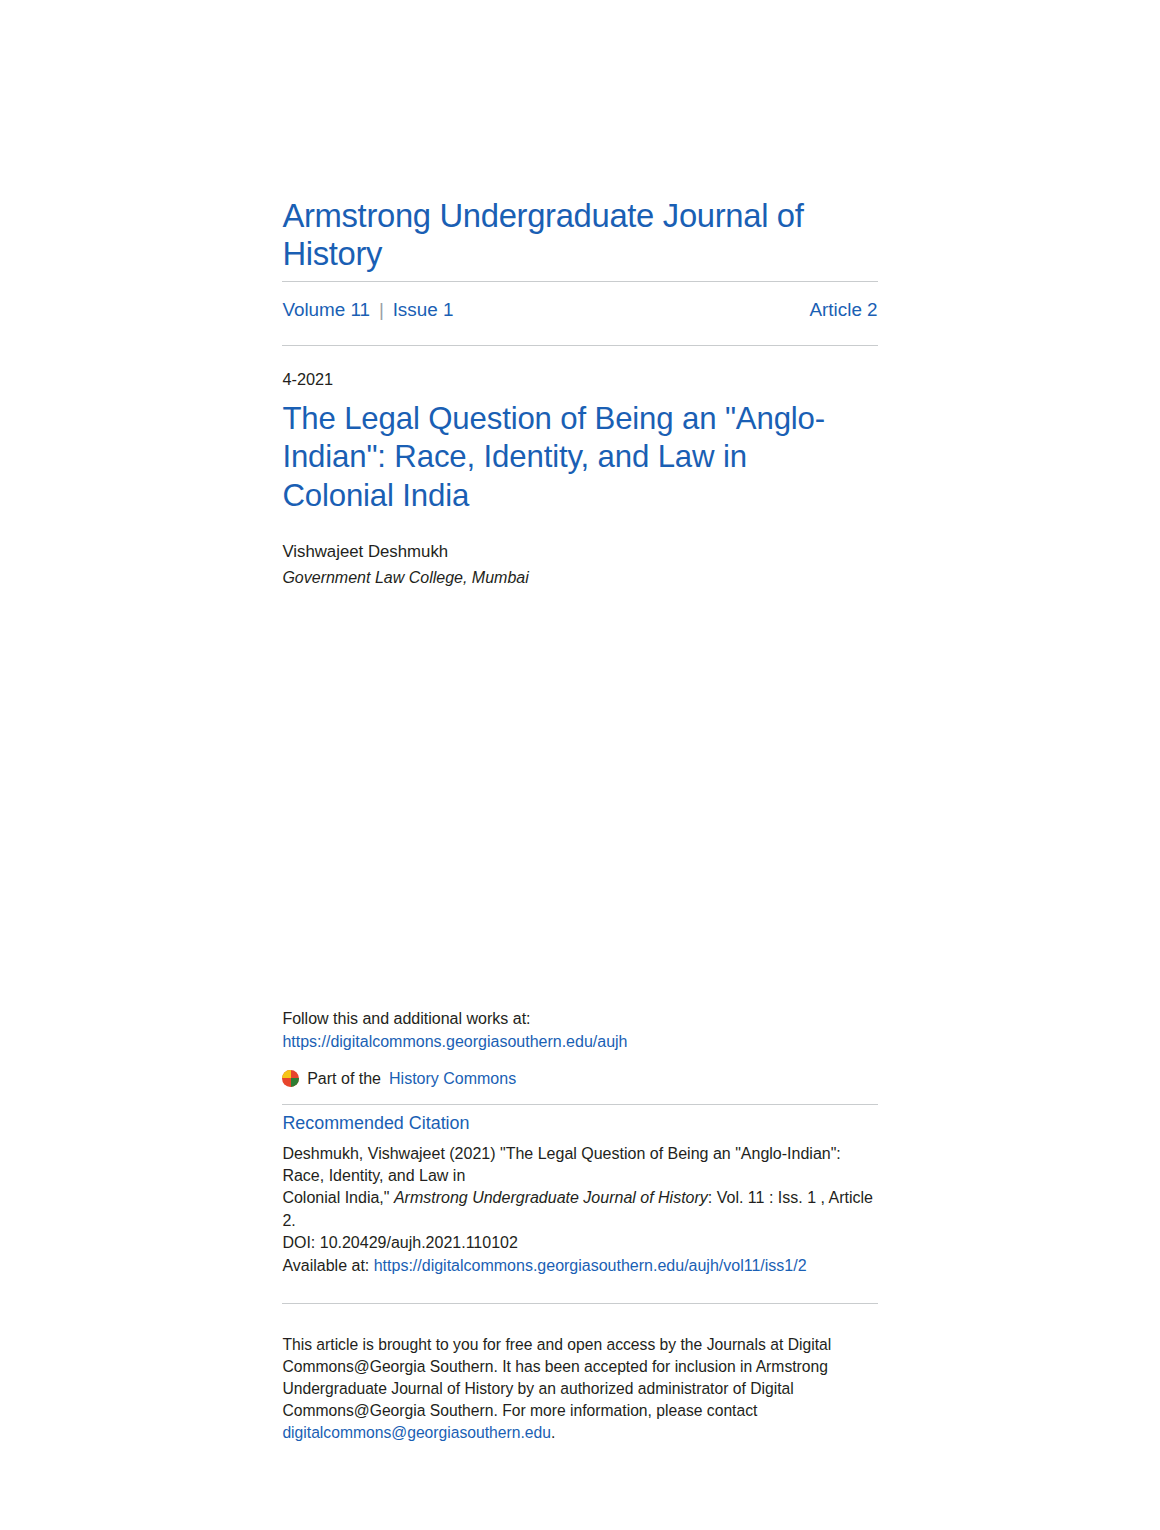Armstrong Undergraduate Journal of History
Volume 11 | Issue 1 Article 2
4-2021
The Legal Question of Being an "Anglo-Indian": Race, Identity, and Law in Colonial India
Vishwajeet Deshmukh
Government Law College, Mumbai
Follow this and additional works at: https://digitalcommons.georgiasouthern.edu/aujh
Part of the History Commons
Recommended Citation
Deshmukh, Vishwajeet (2021) "The Legal Question of Being an "Anglo-Indian": Race, Identity, and Law in Colonial India," Armstrong Undergraduate Journal of History: Vol. 11 : Iss. 1 , Article 2. DOI: 10.20429/aujh.2021.110102 Available at: https://digitalcommons.georgiasouthern.edu/aujh/vol11/iss1/2
This article is brought to you for free and open access by the Journals at Digital Commons@Georgia Southern. It has been accepted for inclusion in Armstrong Undergraduate Journal of History by an authorized administrator of Digital Commons@Georgia Southern. For more information, please contact digitalcommons@georgiasouthern.edu.